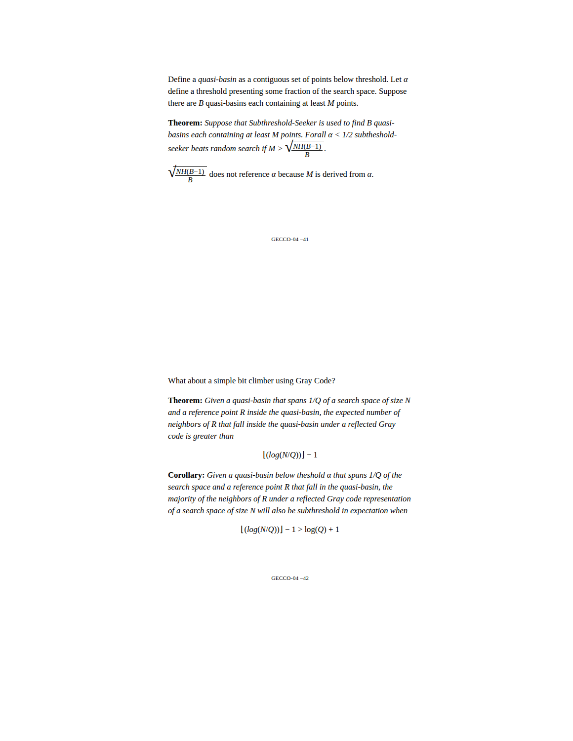Define a quasi-basin as a contiguous set of points below threshold. Let α define a threshold presenting some fraction of the search space. Suppose there are B quasi-basins each containing at least M points.
Theorem: Suppose that Subthreshold-Seeker is used to find B quasi-basins each containing at least M points. Forall α < 1/2 subtheshold-seeker beats random search if M > NH(B−1) B.
NH(B−1) B does not reference α because M is derived from α.
GECCO-04 –41
What about a simple bit climber using Gray Code?
Theorem: Given a quasi-basin that spans 1/Q of a search space of size N and a reference point R inside the quasi-basin, the expected number of neighbors of R that fall inside the quasi-basin under a reflected Gray code is greater than
⌊(log(N/Q))⌋ − 1
Corollary: Given a quasi-basin below theshold α that spans 1/Q of the search space and a reference point R that fall in the quasi-basin, the majority of the neighbors of R under a reflected Gray code representation of a search space of size N will also be subthreshold in expectation when
⌊(log(N/Q))⌋ − 1 > log(Q) + 1
GECCO-04 –42